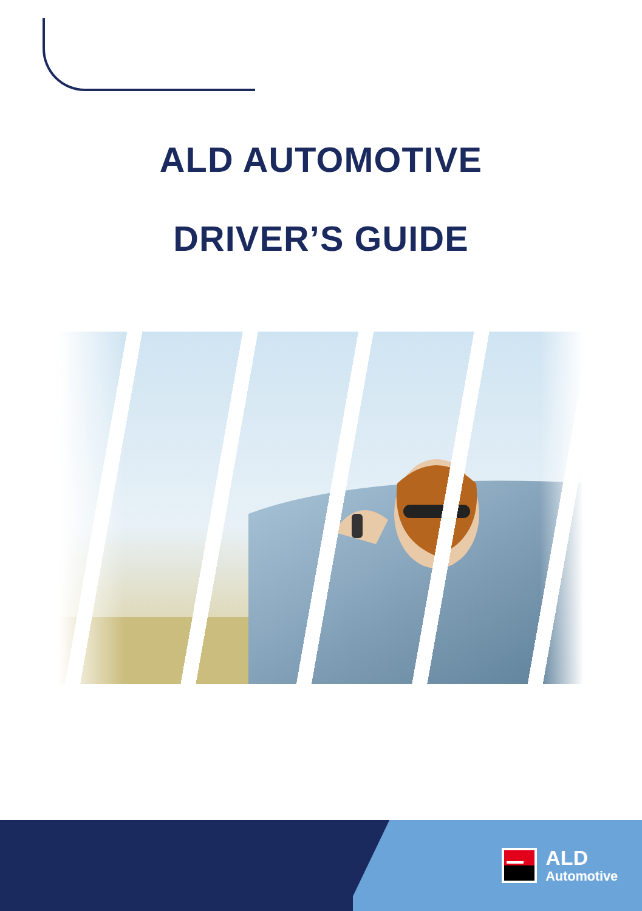ALD Automotive Driver’s Guide
ALD Automotive